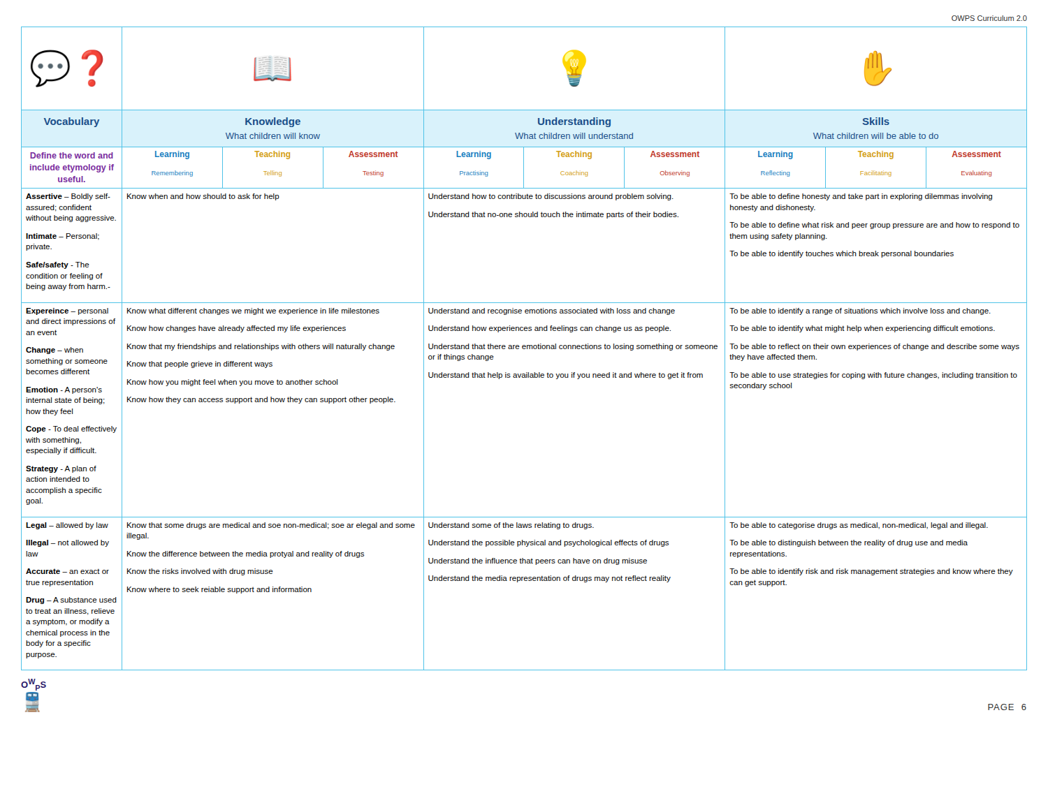OWPS Curriculum 2.0
| 💬❓ | 📖 | 💡 | ✋ |
| Vocabulary | Knowledge What children will know | Understanding What children will understand | Skills What children will be able to do |
| Define the word and include etymology if useful. | Learning | Teaching | Assessment | Learning | Teaching | Assessment | Learning | Teaching | Assessment |
| Remembering | Telling | Testing | Practising | Coaching | Observing | Reflecting | Facilitating | Evaluating |
| Assertive – Boldly self-assured; confident without being aggressive. Intimate – Personal; private. Safe/safety - The condition or feeling of being away from harm.- | Know when and how should to ask for help | Understand how to contribute to discussions around problem solving. Understand that no-one should touch the intimate parts of their bodies. | To be able to define honesty and take part in exploring dilemmas involving honesty and dishonesty. To be able to define what risk and peer group pressure are and how to respond to them using safety planning. To be able to identify touches which break personal boundaries |
| Expereince – personal and direct impressions of an event Change – when something or someone becomes different Emotion - A person's internal state of being; how they feel Cope - To deal effectively with something, especially if difficult. Strategy - A plan of action intended to accomplish a specific goal. | Know what different changes we might we experience in life milestones Know how changes have already affected my life experiences Know that my friendships and relationships with others will naturally change Know that people grieve in different ways Know how you might feel when you move to another school Know how they can access support and how they can support other people. | Understand and recognise emotions associated with loss and change Understand how experiences and feelings can change us as people. Understand that there are emotional connections to losing something or someone or if things change Understand that help is available to you if you need it and where to get it from | To be able to identify a range of situations which involve loss and change. To be able to identify what might help when experiencing difficult emotions. To be able to reflect on their own experiences of change and describe some ways they have affected them. To be able to use strategies for coping with future changes, including transition to secondary school |
| Legal – allowed by law Illegal – not allowed by law Accurate – an exact or true representation Drug – A substance used to treat an illness, relieve a symptom, or modify a chemical process in the body for a specific purpose. | Know that some drugs are medical and soe non-medical; soe ar elegal and some illegal. Know the difference between the media protyal and reality of drugs Know the risks involved with drug misuse Know where to seek reiable support and information | Understand some of the laws relating to drugs. Understand the possible physical and psychological effects of drugs Understand the influence that peers can have on drug misuse Understand the media representation of drugs may not reflect reality | To be able to categorise drugs as medical, non-medical, legal and illegal. To be able to distinguish between the reality of drug use and media representations. To be able to identify risk and risk management strategies and know where they can get support. |
OWPS 🚆
PAGE 6